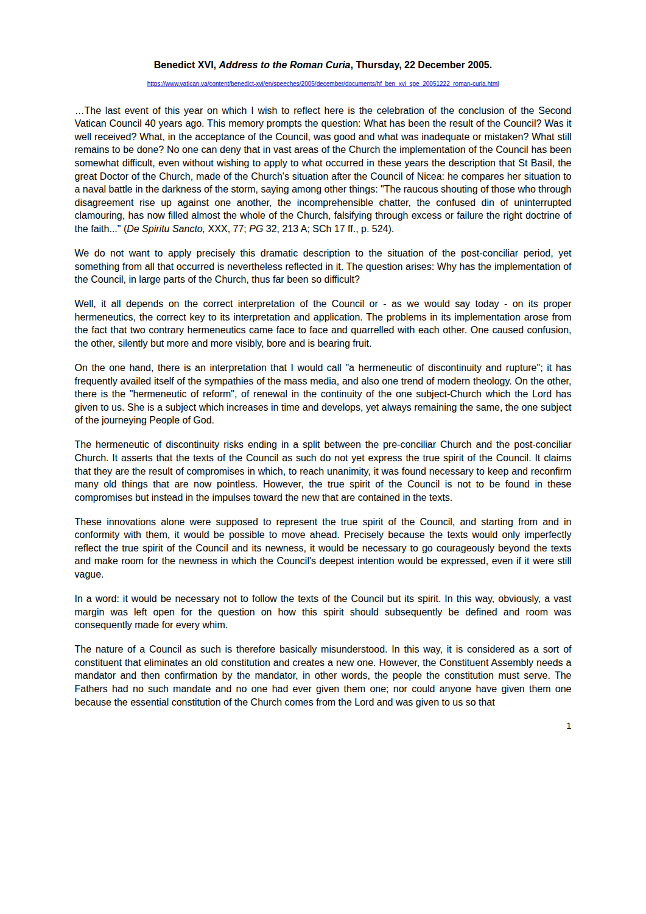Benedict XVI, Address to the Roman Curia, Thursday, 22 December 2005.
https://www.vatican.va/content/benedict-xvi/en/speeches/2005/december/documents/hf_ben_xvi_spe_20051222_roman-curia.html
…The last event of this year on which I wish to reflect here is the celebration of the conclusion of the Second Vatican Council 40 years ago. This memory prompts the question: What has been the result of the Council? Was it well received? What, in the acceptance of the Council, was good and what was inadequate or mistaken? What still remains to be done? No one can deny that in vast areas of the Church the implementation of the Council has been somewhat difficult, even without wishing to apply to what occurred in these years the description that St Basil, the great Doctor of the Church, made of the Church's situation after the Council of Nicea: he compares her situation to a naval battle in the darkness of the storm, saying among other things: "The raucous shouting of those who through disagreement rise up against one another, the incomprehensible chatter, the confused din of uninterrupted clamouring, has now filled almost the whole of the Church, falsifying through excess or failure the right doctrine of the faith..." (De Spiritu Sancto, XXX, 77; PG 32, 213 A; SCh 17 ff., p. 524).
We do not want to apply precisely this dramatic description to the situation of the post-conciliar period, yet something from all that occurred is nevertheless reflected in it. The question arises: Why has the implementation of the Council, in large parts of the Church, thus far been so difficult?
Well, it all depends on the correct interpretation of the Council or - as we would say today - on its proper hermeneutics, the correct key to its interpretation and application. The problems in its implementation arose from the fact that two contrary hermeneutics came face to face and quarrelled with each other. One caused confusion, the other, silently but more and more visibly, bore and is bearing fruit.
On the one hand, there is an interpretation that I would call "a hermeneutic of discontinuity and rupture"; it has frequently availed itself of the sympathies of the mass media, and also one trend of modern theology. On the other, there is the "hermeneutic of reform", of renewal in the continuity of the one subject-Church which the Lord has given to us. She is a subject which increases in time and develops, yet always remaining the same, the one subject of the journeying People of God.
The hermeneutic of discontinuity risks ending in a split between the pre-conciliar Church and the post-conciliar Church. It asserts that the texts of the Council as such do not yet express the true spirit of the Council. It claims that they are the result of compromises in which, to reach unanimity, it was found necessary to keep and reconfirm many old things that are now pointless. However, the true spirit of the Council is not to be found in these compromises but instead in the impulses toward the new that are contained in the texts.
These innovations alone were supposed to represent the true spirit of the Council, and starting from and in conformity with them, it would be possible to move ahead. Precisely because the texts would only imperfectly reflect the true spirit of the Council and its newness, it would be necessary to go courageously beyond the texts and make room for the newness in which the Council's deepest intention would be expressed, even if it were still vague.
In a word: it would be necessary not to follow the texts of the Council but its spirit. In this way, obviously, a vast margin was left open for the question on how this spirit should subsequently be defined and room was consequently made for every whim.
The nature of a Council as such is therefore basically misunderstood. In this way, it is considered as a sort of constituent that eliminates an old constitution and creates a new one. However, the Constituent Assembly needs a mandator and then confirmation by the mandator, in other words, the people the constitution must serve. The Fathers had no such mandate and no one had ever given them one; nor could anyone have given them one because the essential constitution of the Church comes from the Lord and was given to us so that
1